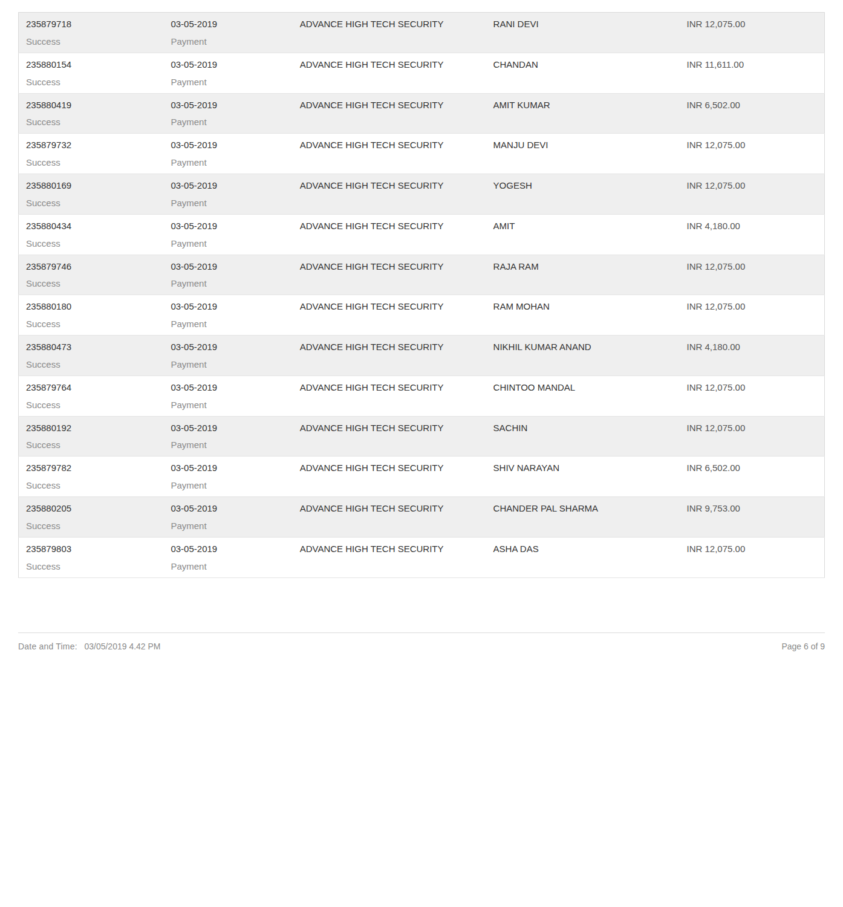| 235879718 | 03-05-2019 | ADVANCE HIGH TECH SECURITY | RANI DEVI | INR 12,075.00 |
| Success | Payment | | | |
| 235880154 | 03-05-2019 | ADVANCE HIGH TECH SECURITY | CHANDAN | INR 11,611.00 |
| Success | Payment | | | |
| 235880419 | 03-05-2019 | ADVANCE HIGH TECH SECURITY | AMIT KUMAR | INR 6,502.00 |
| Success | Payment | | | |
| 235879732 | 03-05-2019 | ADVANCE HIGH TECH SECURITY | MANJU DEVI | INR 12,075.00 |
| Success | Payment | | | |
| 235880169 | 03-05-2019 | ADVANCE HIGH TECH SECURITY | YOGESH | INR 12,075.00 |
| Success | Payment | | | |
| 235880434 | 03-05-2019 | ADVANCE HIGH TECH SECURITY | AMIT | INR 4,180.00 |
| Success | Payment | | | |
| 235879746 | 03-05-2019 | ADVANCE HIGH TECH SECURITY | RAJA RAM | INR 12,075.00 |
| Success | Payment | | | |
| 235880180 | 03-05-2019 | ADVANCE HIGH TECH SECURITY | RAM MOHAN | INR 12,075.00 |
| Success | Payment | | | |
| 235880473 | 03-05-2019 | ADVANCE HIGH TECH SECURITY | NIKHIL KUMAR ANAND | INR 4,180.00 |
| Success | Payment | | | |
| 235879764 | 03-05-2019 | ADVANCE HIGH TECH SECURITY | CHINTOO MANDAL | INR 12,075.00 |
| Success | Payment | | | |
| 235880192 | 03-05-2019 | ADVANCE HIGH TECH SECURITY | SACHIN | INR 12,075.00 |
| Success | Payment | | | |
| 235879782 | 03-05-2019 | ADVANCE HIGH TECH SECURITY | SHIV NARAYAN | INR 6,502.00 |
| Success | Payment | | | |
| 235880205 | 03-05-2019 | ADVANCE HIGH TECH SECURITY | CHANDER PAL SHARMA | INR 9,753.00 |
| Success | Payment | | | |
| 235879803 | 03-05-2019 | ADVANCE HIGH TECH SECURITY | ASHA DAS | INR 12,075.00 |
| Success | Payment | | | |
Date and Time: 03/05/2019 4.42 PM
Page 6 of 9